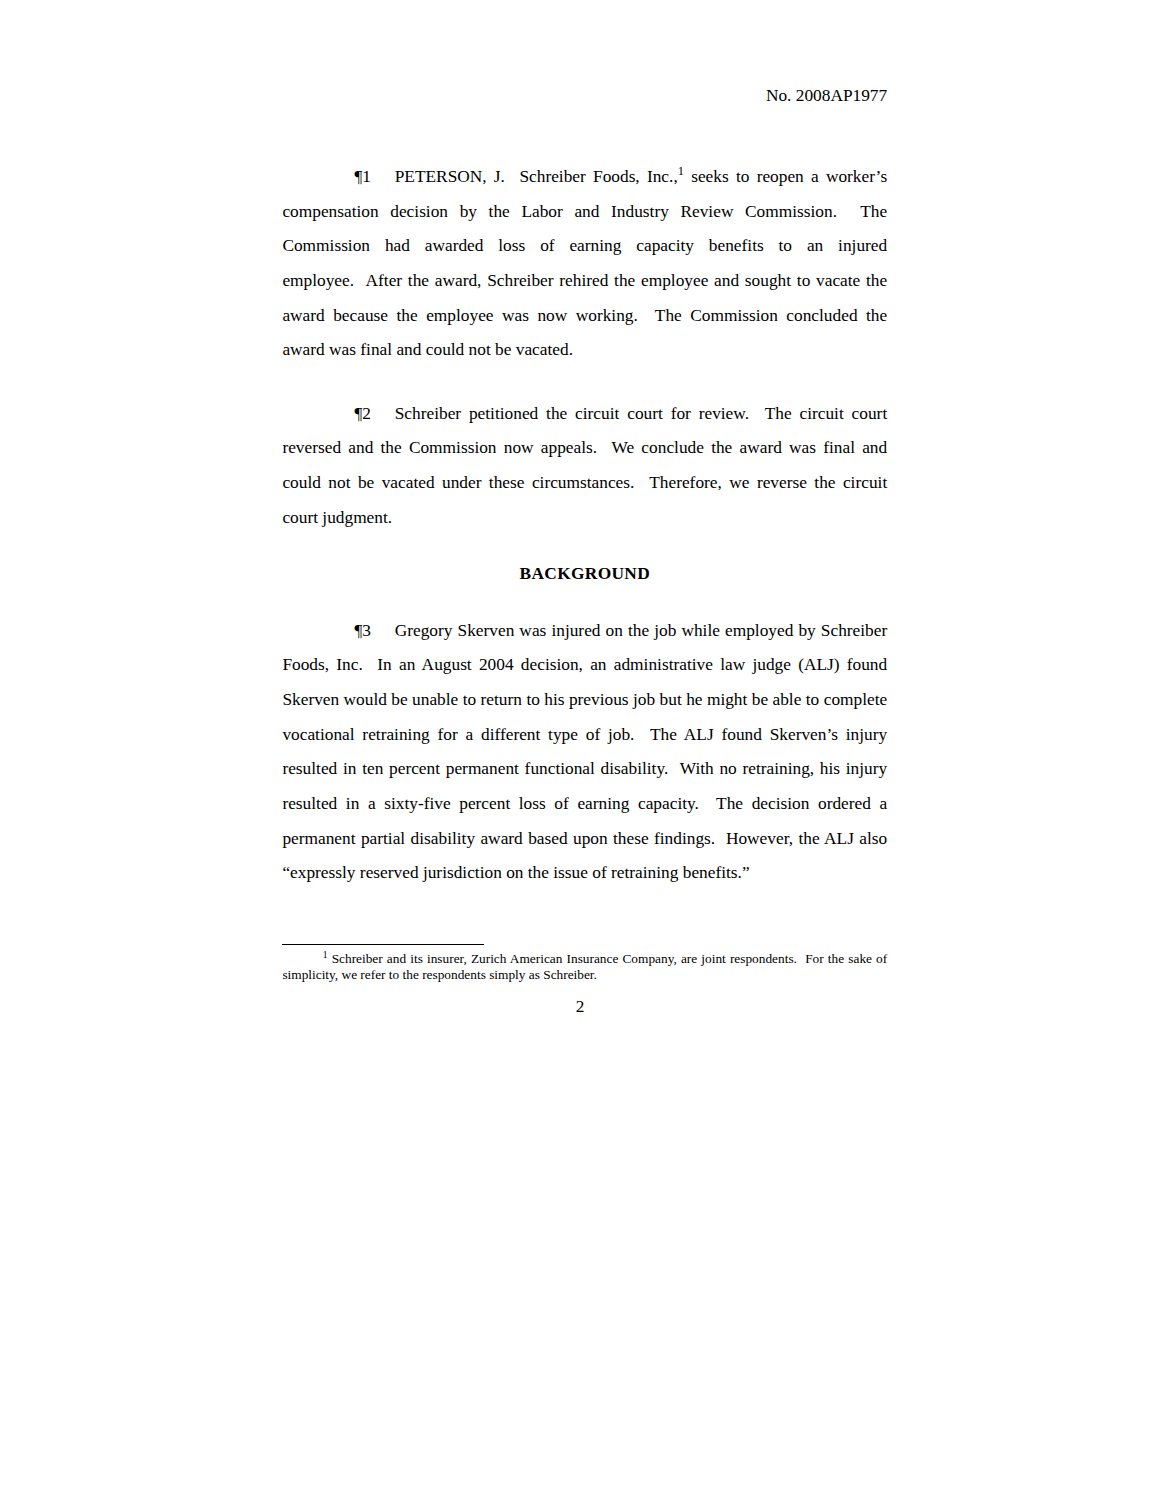No. 2008AP1977
¶1 PETERSON, J. Schreiber Foods, Inc.,1 seeks to reopen a worker’s compensation decision by the Labor and Industry Review Commission. The Commission had awarded loss of earning capacity benefits to an injured employee. After the award, Schreiber rehired the employee and sought to vacate the award because the employee was now working. The Commission concluded the award was final and could not be vacated.
¶2 Schreiber petitioned the circuit court for review. The circuit court reversed and the Commission now appeals. We conclude the award was final and could not be vacated under these circumstances. Therefore, we reverse the circuit court judgment.
BACKGROUND
¶3 Gregory Skerven was injured on the job while employed by Schreiber Foods, Inc. In an August 2004 decision, an administrative law judge (ALJ) found Skerven would be unable to return to his previous job but he might be able to complete vocational retraining for a different type of job. The ALJ found Skerven’s injury resulted in ten percent permanent functional disability. With no retraining, his injury resulted in a sixty-five percent loss of earning capacity. The decision ordered a permanent partial disability award based upon these findings. However, the ALJ also “expressly reserved jurisdiction on the issue of retraining benefits.”
1 Schreiber and its insurer, Zurich American Insurance Company, are joint respondents. For the sake of simplicity, we refer to the respondents simply as Schreiber.
2